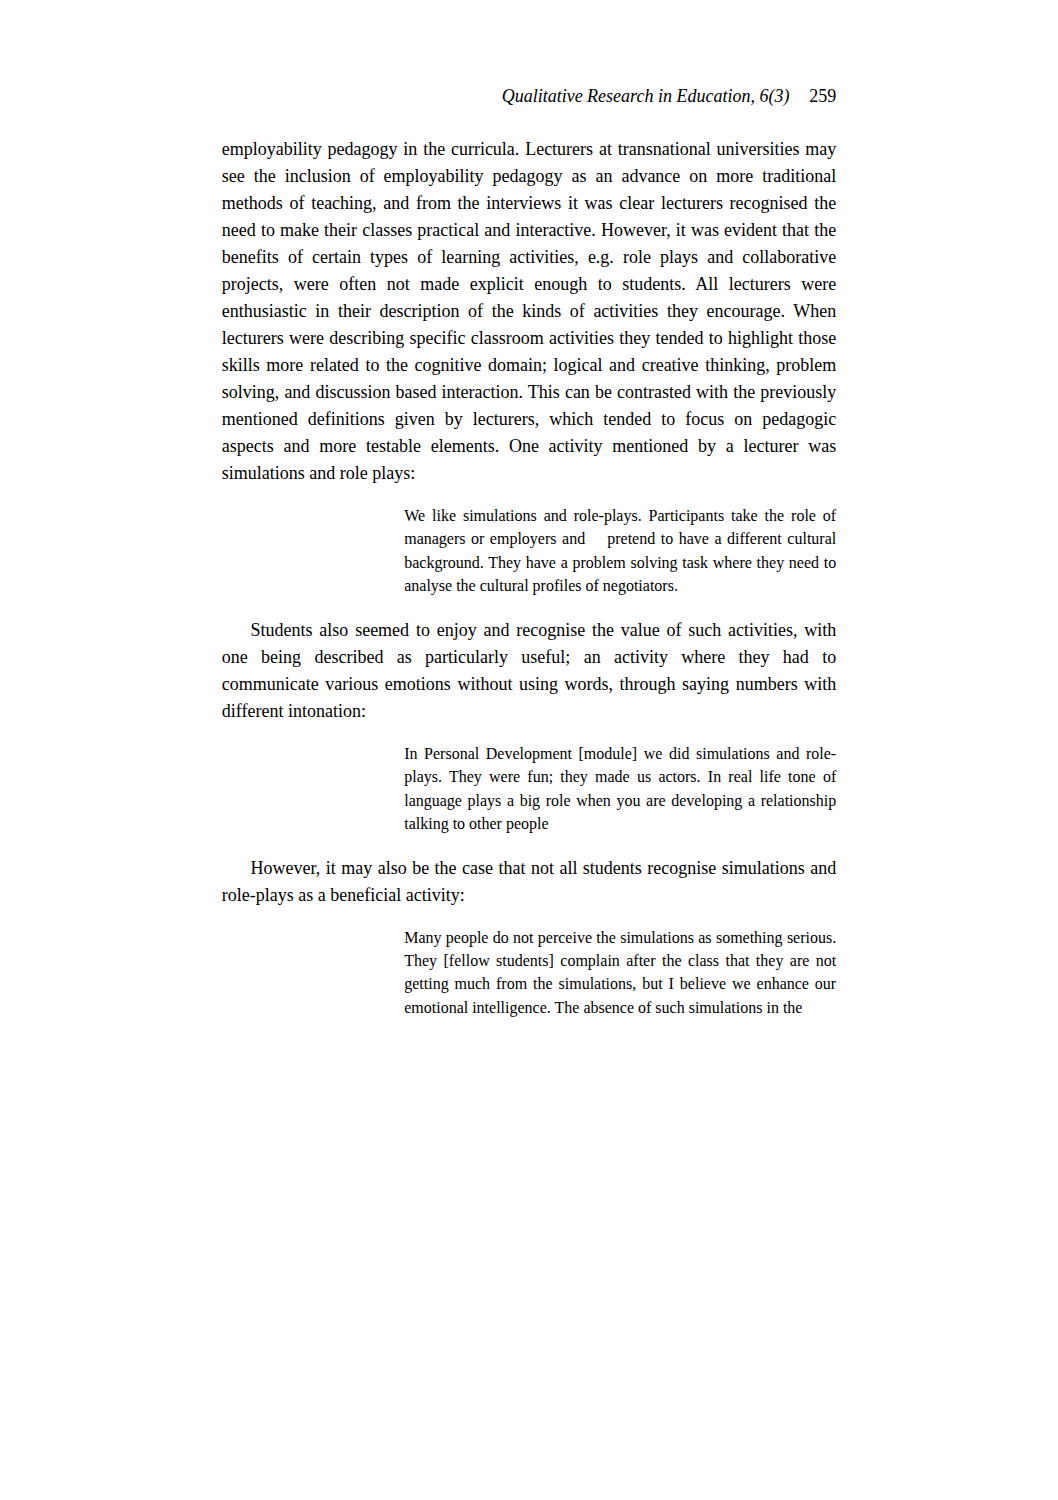Qualitative Research in Education, 6(3) 259
employability pedagogy in the curricula. Lecturers at transnational universities may see the inclusion of employability pedagogy as an advance on more traditional methods of teaching, and from the interviews it was clear lecturers recognised the need to make their classes practical and interactive. However, it was evident that the benefits of certain types of learning activities, e.g. role plays and collaborative projects, were often not made explicit enough to students. All lecturers were enthusiastic in their description of the kinds of activities they encourage. When lecturers were describing specific classroom activities they tended to highlight those skills more related to the cognitive domain; logical and creative thinking, problem solving, and discussion based interaction. This can be contrasted with the previously mentioned definitions given by lecturers, which tended to focus on pedagogic aspects and more testable elements. One activity mentioned by a lecturer was simulations and role plays:
We like simulations and role-plays. Participants take the role of managers or employers and pretend to have a different cultural background. They have a problem solving task where they need to analyse the cultural profiles of negotiators.
Students also seemed to enjoy and recognise the value of such activities, with one being described as particularly useful; an activity where they had to communicate various emotions without using words, through saying numbers with different intonation:
In Personal Development [module] we did simulations and role-plays. They were fun; they made us actors. In real life tone of language plays a big role when you are developing a relationship talking to other people
However, it may also be the case that not all students recognise simulations and role-plays as a beneficial activity:
Many people do not perceive the simulations as something serious. They [fellow students] complain after the class that they are not getting much from the simulations, but I believe we enhance our emotional intelligence. The absence of such simulations in the